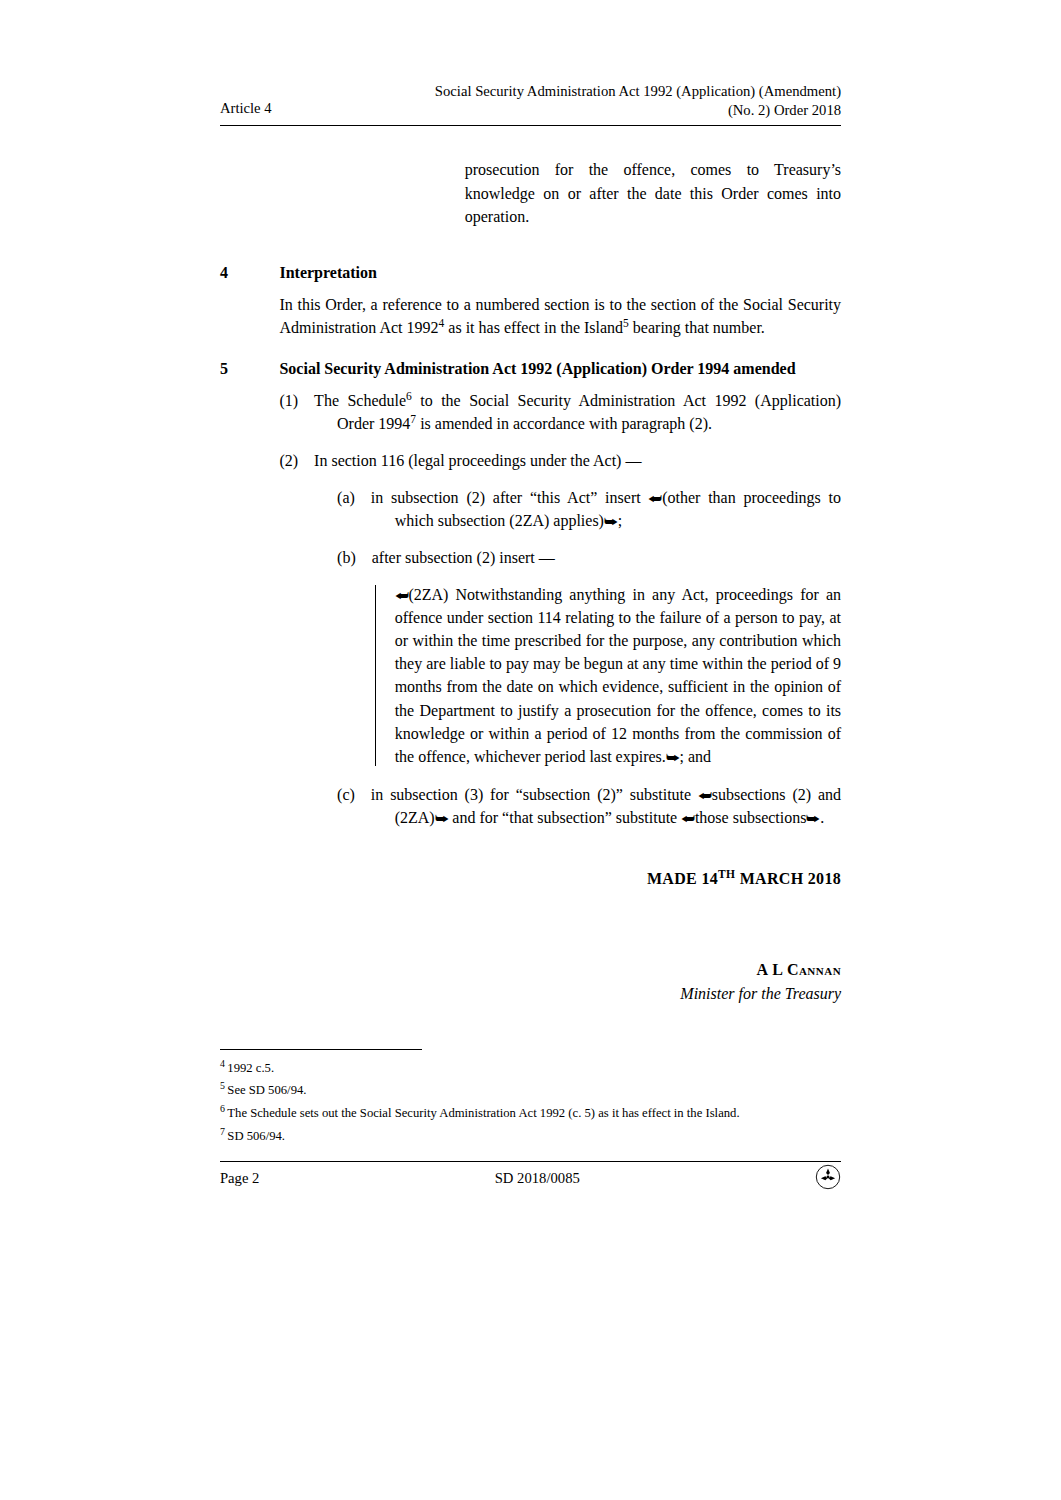Article 4
Social Security Administration Act 1992 (Application) (Amendment)
(No. 2) Order 2018
prosecution for the offence, comes to Treasury’s knowledge on or after the date this Order comes into operation.
4 Interpretation
In this Order, a reference to a numbered section is to the section of the Social Security Administration Act 19924 as it has effect in the Island5 bearing that number.
5 Social Security Administration Act 1992 (Application) Order 1994 amended
(1) The Schedule6 to the Social Security Administration Act 1992 (Application) Order 19947 is amended in accordance with paragraph (2).
(2) In section 116 (legal proceedings under the Act) —
(a) in subsection (2) after “this Act” insert ⮨(other than proceedings to which subsection (2ZA) applies)⮩;
(b) after subsection (2) insert —
⮨(2ZA) Notwithstanding anything in any Act, proceedings for an offence under section 114 relating to the failure of a person to pay, at or within the time prescribed for the purpose, any contribution which they are liable to pay may be begun at any time within the period of 9 months from the date on which evidence, sufficient in the opinion of the Department to justify a prosecution for the offence, comes to its knowledge or within a period of 12 months from the commission of the offence, whichever period last expires.⮩; and
(c) in subsection (3) for “subsection (2)” substitute ⮨subsections (2) and (2ZA)⮩ and for “that subsection” substitute ⮨those subsections⮩.
MADE 14TH MARCH 2018
A L Cannan
Minister for the Treasury
41992 c.5.
5 See SD 506/94.
6 The Schedule sets out the Social Security Administration Act 1992 (c. 5) as it has effect in the Island.
7 SD 506/94.
Page 2
SD 2018/0085